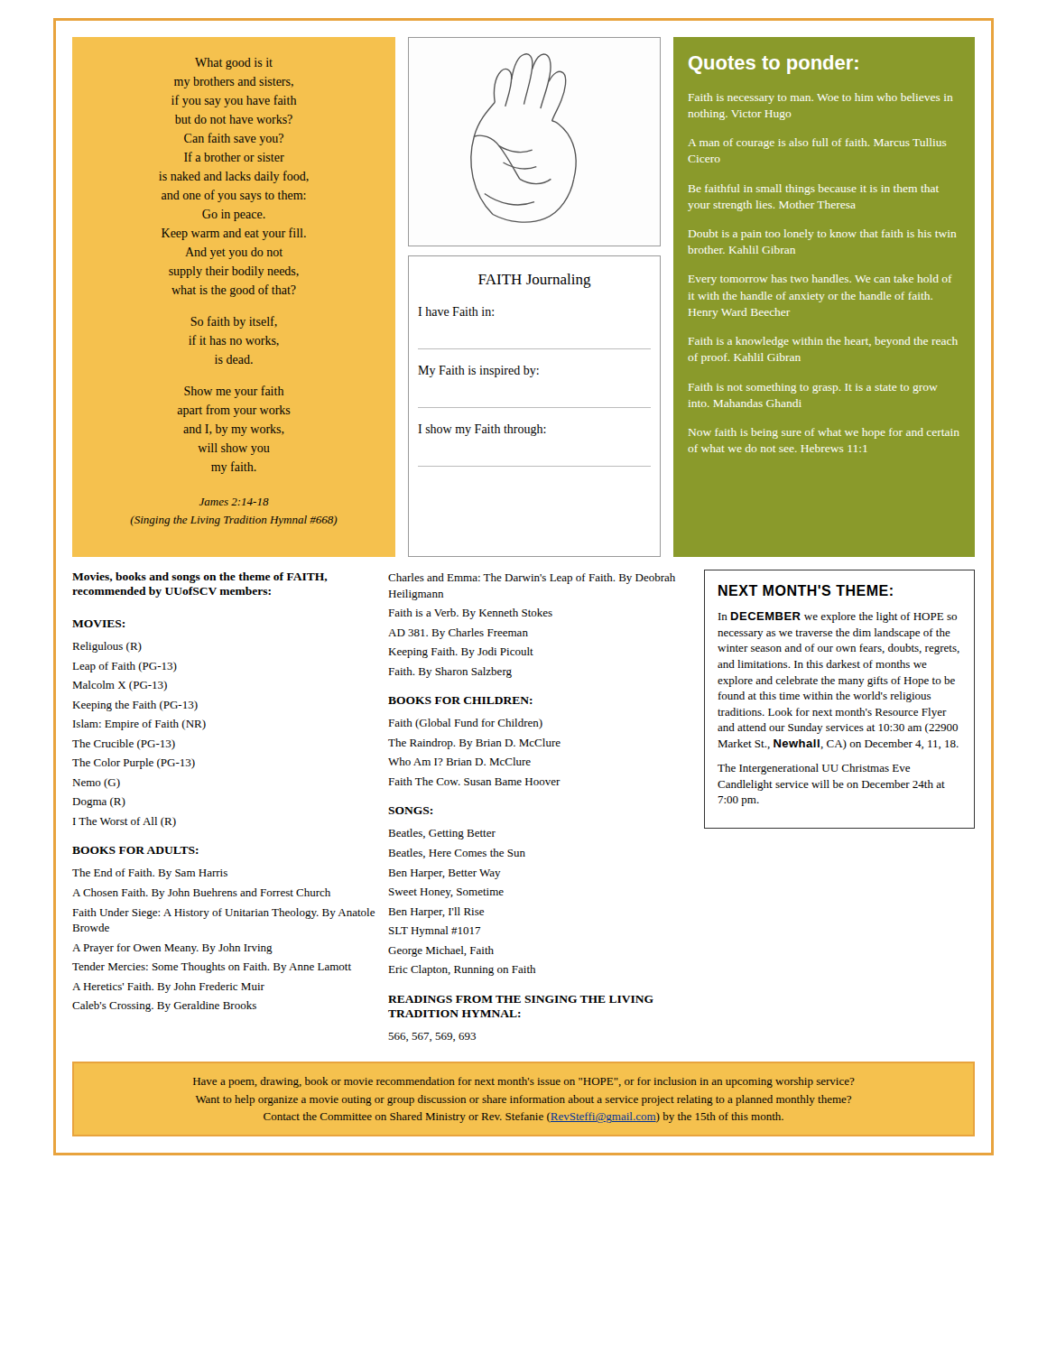What good is it
my brothers and sisters,
if you say you have faith
but do not have works?
Can faith save you?
If a brother or sister
is naked and lacks daily food,
and one of you says to them:
Go in peace.
Keep warm and eat your fill.
And yet you do not
supply their bodily needs,
what is the good of that?
So faith by itself,
if it has no works,
is dead.
Show me your faith
apart from your works
and I, by my works,
will show you
my faith.
James 2:14-18
(Singing the Living Tradition Hymnal #668)
FAITH Journaling
I have Faith in:
My Faith is inspired by:
I show my Faith through:
Quotes to ponder:
Faith is necessary to man. Woe to him who believes in nothing. Victor Hugo
A man of courage is also full of faith. Marcus Tullius Cicero
Be faithful in small things because it is in them that your strength lies. Mother Theresa
Doubt is a pain too lonely to know that faith is his twin brother. Kahlil Gibran
Every tomorrow has two handles. We can take hold of it with the handle of anxiety or the handle of faith. Henry Ward Beecher
Faith is a knowledge within the heart, beyond the reach of proof. Kahlil Gibran
Faith is not something to grasp. It is a state to grow into. Mahandas Ghandi
Now faith is being sure of what we hope for and certain of what we do not see. Hebrews 11:1
Movies, books and songs on the theme of FAITH, recommended by UUofSCV members:
MOVIES:
Religulous (R)
Leap of Faith (PG-13)
Malcolm X (PG-13)
Keeping the Faith (PG-13)
Islam: Empire of Faith (NR)
The Crucible (PG-13)
The Color Purple (PG-13)
Nemo (G)
Dogma (R)
I The Worst of All (R)
BOOKS FOR ADULTS:
The End of Faith. By Sam Harris
A Chosen Faith. By John Buehrens and Forrest Church
Faith Under Siege: A History of Unitarian Theology. By Anatole Browde
A Prayer for Owen Meany. By John Irving
Tender Mercies: Some Thoughts on Faith. By Anne Lamott
A Heretics' Faith. By John Frederic Muir
Caleb's Crossing. By Geraldine Brooks
Charles and Emma: The Darwin's Leap of Faith. By Deobrah Heiligmann
Faith is a Verb. By Kenneth Stokes
AD 381. By Charles Freeman
Keeping Faith. By Jodi Picoult
Faith. By Sharon Salzberg
BOOKS FOR CHILDREN:
Faith (Global Fund for Children)
The Raindrop. By Brian D. McClure
Who Am I? Brian D. McClure
Faith The Cow. Susan Bame Hoover
SONGS:
Beatles, Getting Better
Beatles, Here Comes the Sun
Ben Harper, Better Way
Sweet Honey, Sometime
Ben Harper, I'll Rise
SLT Hymnal #1017
George Michael, Faith
Eric Clapton, Running on Faith
READINGS FROM THE SINGING THE LIVING TRADITION HYMNAL:
566, 567, 569, 693
NEXT MONTH'S THEME:
In DECEMBER we explore the light of HOPE so necessary as we traverse the dim landscape of the winter season and of our own fears, doubts, regrets, and limitations. In this darkest of months we explore and celebrate the many gifts of Hope to be found at this time within the world's religious traditions. Look for next month's Resource Flyer and attend our Sunday services at 10:30 am (22900 Market St., Newhall, CA) on December 4, 11, 18.
The Intergenerational UU Christmas Eve Candlelight service will be on December 24th at 7:00 pm.
Have a poem, drawing, book or movie recommendation for next month's issue on "HOPE", or for inclusion in an upcoming worship service?
Want to help organize a movie outing or group discussion or share information about a service project relating to a planned monthly theme?
Contact the Committee on Shared Ministry or Rev. Stefanie (RevSteffi@gmail.com) by the 15th of this month.